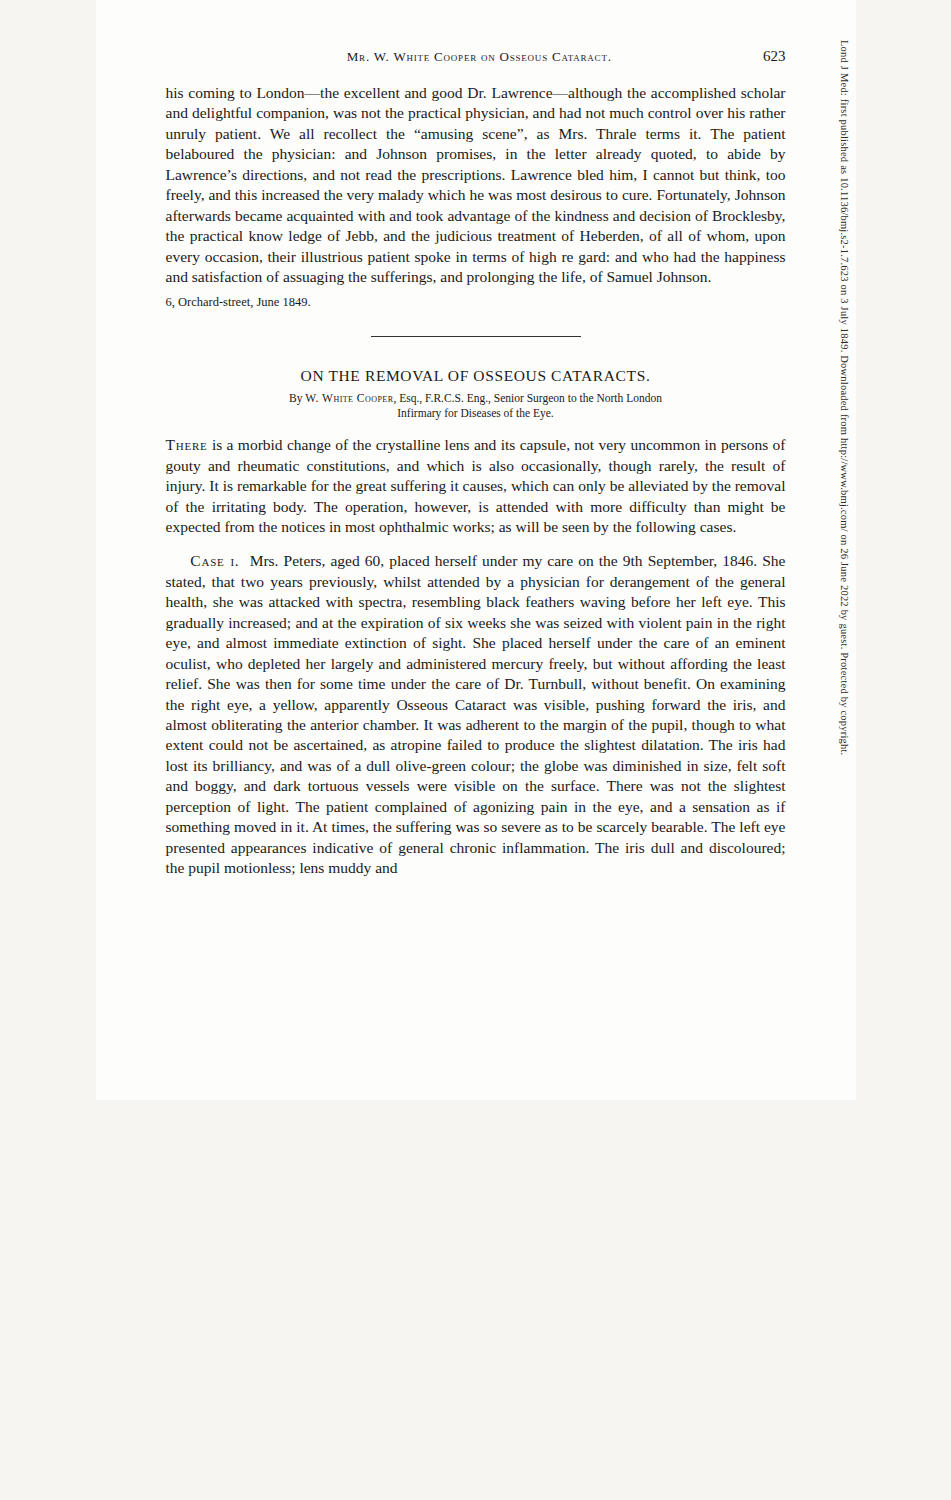Lond J Med: first published as 10.1136/bmj.s2-1.7.623 on 3 July 1849. Downloaded from http://www.bmj.com/ on 26 June 2022 by guest. Protected by copyright.
Mr. W. White Cooper on Osseous Cataract. 623
his coming to London—the excellent and good Dr. Lawrence—although the accomplished scholar and delightful companion, was not the practical physician, and had not much control over his rather unruly patient. We all recollect the “amusing scene”, as Mrs. Thrale terms it. The patient belaboured the physician: and Johnson promises, in the letter already quoted, to abide by Lawrence’s directions, and not read the prescriptions. Lawrence bled him, I cannot but think, too freely, and this increased the very malady which he was most desirous to cure. Fortunately, Johnson afterwards became acquainted with and took advantage of the kindness and decision of Brocklesby, the practical know ledge of Jebb, and the judicious treatment of Heberden, of all of whom, upon every occasion, their illustrious patient spoke in terms of high re gard: and who had the happiness and satisfaction of assuaging the sufferings, and prolonging the life, of Samuel Johnson.
6, Orchard-street, June 1849.
On the Removal of Osseous Cataracts.
By W. White Cooper, Esq., F.R.C.S. Eng., Senior Surgeon to the North London
Infirmary for Diseases of the Eye.
There is a morbid change of the crystalline lens and its capsule, not very uncommon in persons of gouty and rheumatic constitutions, and which is also occasionally, though rarely, the result of injury. It is remarkable for the great suffering it causes, which can only be alleviated by the removal of the irritating body. The operation, however, is attended with more difficulty than might be expected from the notices in most ophthalmic works; as will be seen by the following cases.
Case i. Mrs. Peters, aged 60, placed herself under my care on the 9th September, 1846. She stated, that two years previously, whilst attended by a physician for derangement of the general health, she was attacked with spectra, resembling black feathers waving before her left eye. This gradually increased; and at the expiration of six weeks she was seized with violent pain in the right eye, and almost immediate extinction of sight. She placed herself under the care of an eminent oculist, who depleted her largely and administered mercury freely, but without affording the least relief. She was then for some time under the care of Dr. Turnbull, without benefit. On examining the right eye, a yellow, apparently Osseous Cataract was visible, pushing forward the iris, and almost obliterating the anterior chamber. It was adherent to the margin of the pupil, though to what extent could not be ascertained, as atropine failed to produce the slightest dilatation. The iris had lost its brilliancy, and was of a dull olive-green colour; the globe was diminished in size, felt soft and boggy, and dark tortuous vessels were visible on the surface. There was not the slightest perception of light. The patient complained of agonizing pain in the eye, and a sensation as if something moved in it. At times, the suffering was so severe as to be scarcely bearable. The left eye presented appearances indicative of general chronic inflammation. The iris dull and discoloured; the pupil motionless; lens muddy and